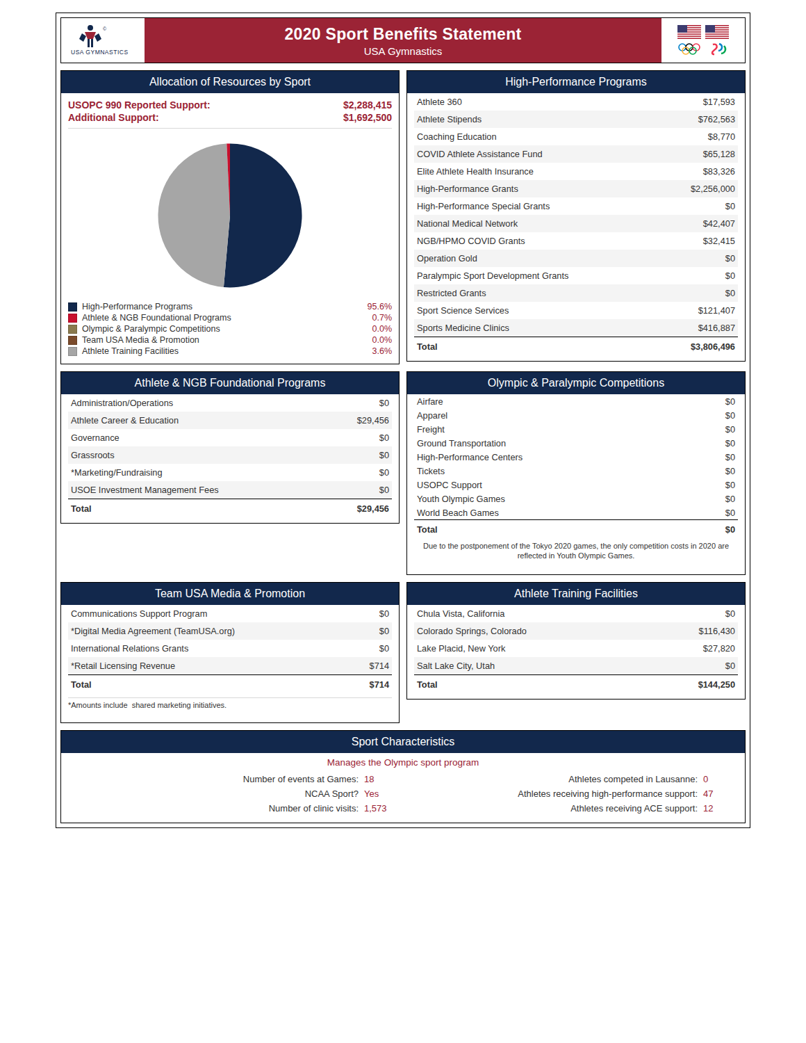© USA GYMNASTICS
2020 Sport Benefits Statement
USA Gymnastics
Allocation of Resources by Sport
USOPC 990 Reported Support: $2,288,415
Additional Support: $1,692,500
High-Performance Programs 95.6%
Athlete & NGB Foundational Programs 0.7%
Olympic & Paralympic Competitions 0.0%
Team USA Media & Promotion 0.0%
Athlete Training Facilities 3.6%
High-Performance Programs
| Athlete 360 | $17,593 |
| Athlete Stipends | $762,563 |
| Coaching Education | $8,770 |
| COVID Athlete Assistance Fund | $65,128 |
| Elite Athlete Health Insurance | $83,326 |
| High-Performance Grants | $2,256,000 |
| High-Performance Special Grants | $0 |
| National Medical Network | $42,407 |
| NGB/HPMO COVID Grants | $32,415 |
| Operation Gold | $0 |
| Paralympic Sport Development Grants | $0 |
| Restricted Grants | $0 |
| Sport Science Services | $121,407 |
| Sports Medicine Clinics | $416,887 |
| Total | $3,806,496 |
Athlete & NGB Foundational Programs
| Administration/Operations | $0 |
| Athlete Career & Education | $29,456 |
| Governance | $0 |
| Grassroots | $0 |
| *Marketing/Fundraising | $0 |
| USOE Investment Management Fees | $0 |
| Total | $29,456 |
Olympic & Paralympic Competitions
| Airfare | $0 |
| Apparel | $0 |
| Freight | $0 |
| Ground Transportation | $0 |
| High-Performance Centers | $0 |
| Tickets | $0 |
| USOPC Support | $0 |
| Youth Olympic Games | $0 |
| World Beach Games | $0 |
| Total | $0 |
Due to the postponement of the Tokyo 2020 games, the only competition costs in 2020 are reflected in Youth Olympic Games.
Team USA Media & Promotion
| Communications Support Program | $0 |
| *Digital Media Agreement (TeamUSA.org) | $0 |
| International Relations Grants | $0 |
| *Retail Licensing Revenue | $714 |
| Total | $714 |
*Amounts include shared marketing initiatives.
Athlete Training Facilities
| Chula Vista, California | $0 |
| Colorado Springs, Colorado | $116,430 |
| Lake Placid, New York | $27,820 |
| Salt Lake City, Utah | $0 |
| Total | $144,250 |
Sport Characteristics
Manages the Olympic sport program
Number of events at Games: 18
NCAA Sport?Yes
Number of clinic visits: 1,573
Athletes competed in Lausanne: 0
Athletes receiving high-performance support: 47
Athletes receiving ACE support: 12